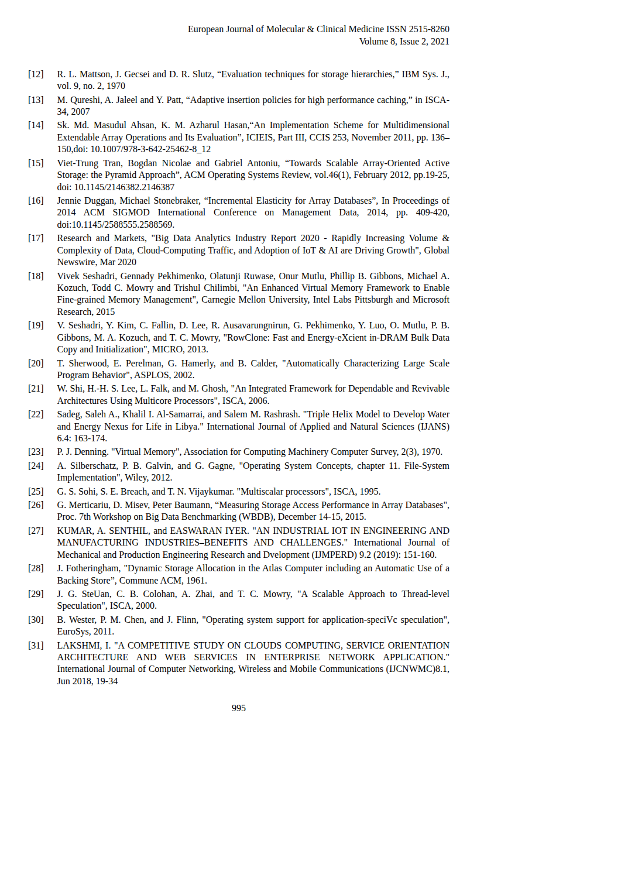European Journal of Molecular & Clinical Medicine ISSN 2515-8260 Volume 8, Issue 2, 2021
[12] R. L. Mattson, J. Gecsei and D. R. Slutz, “Evaluation techniques for storage hierarchies,” IBM Sys. J., vol. 9, no. 2, 1970
[13] M. Qureshi, A. Jaleel and Y. Patt, “Adaptive insertion policies for high performance caching,” in ISCA-34, 2007
[14] Sk. Md. Masudul Ahsan, K. M. Azharul Hasan,“An Implementation Scheme for Multidimensional Extendable Array Operations and Its Evaluation”, ICIEIS, Part III, CCIS 253, November 2011, pp. 136–150,doi: 10.1007/978-3-642-25462-8_12
[15] Viet-Trung Tran, Bogdan Nicolae and Gabriel Antoniu, “Towards Scalable Array-Oriented Active Storage: the Pyramid Approach”, ACM Operating Systems Review, vol.46(1), February 2012, pp.19-25, doi: 10.1145/2146382.2146387
[16] Jennie Duggan, Michael Stonebraker, “Incremental Elasticity for Array Databases”, In Proceedings of 2014 ACM SIGMOD International Conference on Management Data, 2014, pp. 409-420, doi:10.1145/2588555.2588569.
[17] Research and Markets, "Big Data Analytics Industry Report 2020 - Rapidly Increasing Volume & Complexity of Data, Cloud-Computing Traffic, and Adoption of IoT & AI are Driving Growth", Global Newswire, Mar 2020
[18] Vivek Seshadri, Gennady Pekhimenko, Olatunji Ruwase, Onur Mutlu, Phillip B. Gibbons, Michael A. Kozuch, Todd C. Mowry and Trishul Chilimbi, "An Enhanced Virtual Memory Framework to Enable Fine-grained Memory Management", Carnegie Mellon University, Intel Labs Pittsburgh and Microsoft Research, 2015
[19] V. Seshadri, Y. Kim, C. Fallin, D. Lee, R. Ausavarungnirun, G. Pekhimenko, Y. Luo, O. Mutlu, P. B. Gibbons, M. A. Kozuch, and T. C. Mowry, "RowClone: Fast and Energy-eXcient in-DRAM Bulk Data Copy and Initialization", MICRO, 2013.
[20] T. Sherwood, E. Perelman, G. Hamerly, and B. Calder, "Automatically Characterizing Large Scale Program Behavior", ASPLOS, 2002.
[21] W. Shi, H.-H. S. Lee, L. Falk, and M. Ghosh, "An Integrated Framework for Dependable and Revivable Architectures Using Multicore Processors", ISCA, 2006.
[22] Sadeg, Saleh A., Khalil I. Al-Samarrai, and Salem M. Rashrash. "Triple Helix Model to Develop Water and Energy Nexus for Life in Libya." International Journal of Applied and Natural Sciences (IJANS) 6.4: 163-174.
[23] P. J. Denning. "Virtual Memory", Association for Computing Machinery Computer Survey, 2(3), 1970.
[24] A. Silberschatz, P. B. Galvin, and G. Gagne, "Operating System Concepts, chapter 11. File-System Implementation", Wiley, 2012.
[25] G. S. Sohi, S. E. Breach, and T. N. Vijaykumar. "Multiscalar processors", ISCA, 1995.
[26] G. Merticariu, D. Misev, Peter Baumann, “Measuring Storage Access Performance in Array Databases", Proc. 7th Workshop on Big Data Benchmarking (WBDB), December 14-15, 2015.
[27] KUMAR, A. SENTHIL, and EASWARAN IYER. "AN INDUSTRIAL IOT IN ENGINEERING AND MANUFACTURING INDUSTRIES–BENEFITS AND CHALLENGES." International Journal of Mechanical and Production Engineering Research and Dvelopment (IJMPERD) 9.2 (2019): 151-160.
[28] J. Fotheringham, "Dynamic Storage Allocation in the Atlas Computer including an Automatic Use of a Backing Store”, Commune ACM, 1961.
[29] J. G. SteUan, C. B. Colohan, A. Zhai, and T. C. Mowry, "A Scalable Approach to Thread-level Speculation", ISCA, 2000.
[30] B. Wester, P. M. Chen, and J. Flinn, "Operating system support for application-speciVc speculation", EuroSys, 2011.
[31] LAKSHMI, I. "A COMPETITIVE STUDY ON CLOUDS COMPUTING, SERVICE ORIENTATION ARCHITECTURE AND WEB SERVICES IN ENTERPRISE NETWORK APPLICATION." International Journal of Computer Networking, Wireless and Mobile Communications (IJCNWMC)8.1, Jun 2018, 19-34
995